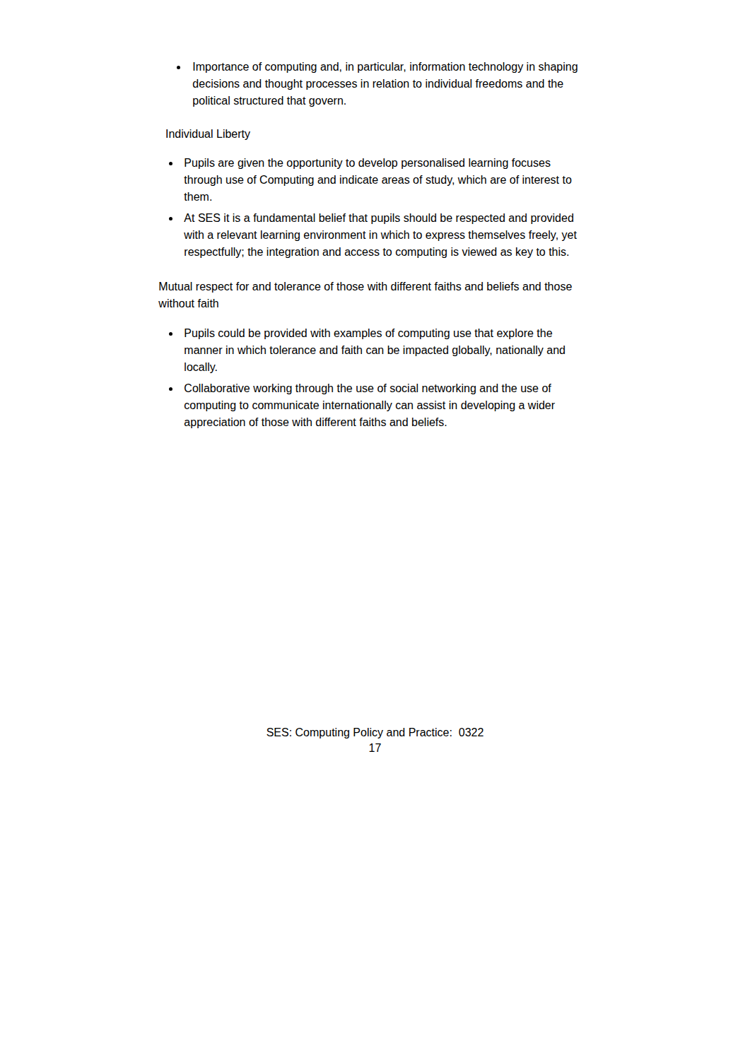Importance of computing and, in particular, information technology in shaping decisions and thought processes in relation to individual freedoms and the political structured that govern.
Individual Liberty
Pupils are given the opportunity to develop personalised learning focuses through use of Computing and indicate areas of study, which are of interest to them.
At SES it is a fundamental belief that pupils should be respected and provided with a relevant learning environment in which to express themselves freely, yet respectfully; the integration and access to computing is viewed as key to this.
Mutual respect for and tolerance of those with different faiths and beliefs and those without faith
Pupils could be provided with examples of computing use that explore the manner in which tolerance and faith can be impacted globally, nationally and locally.
Collaborative working through the use of social networking and the use of computing to communicate internationally can assist in developing a wider appreciation of those with different faiths and beliefs.
SES: Computing Policy and Practice: 0322
17